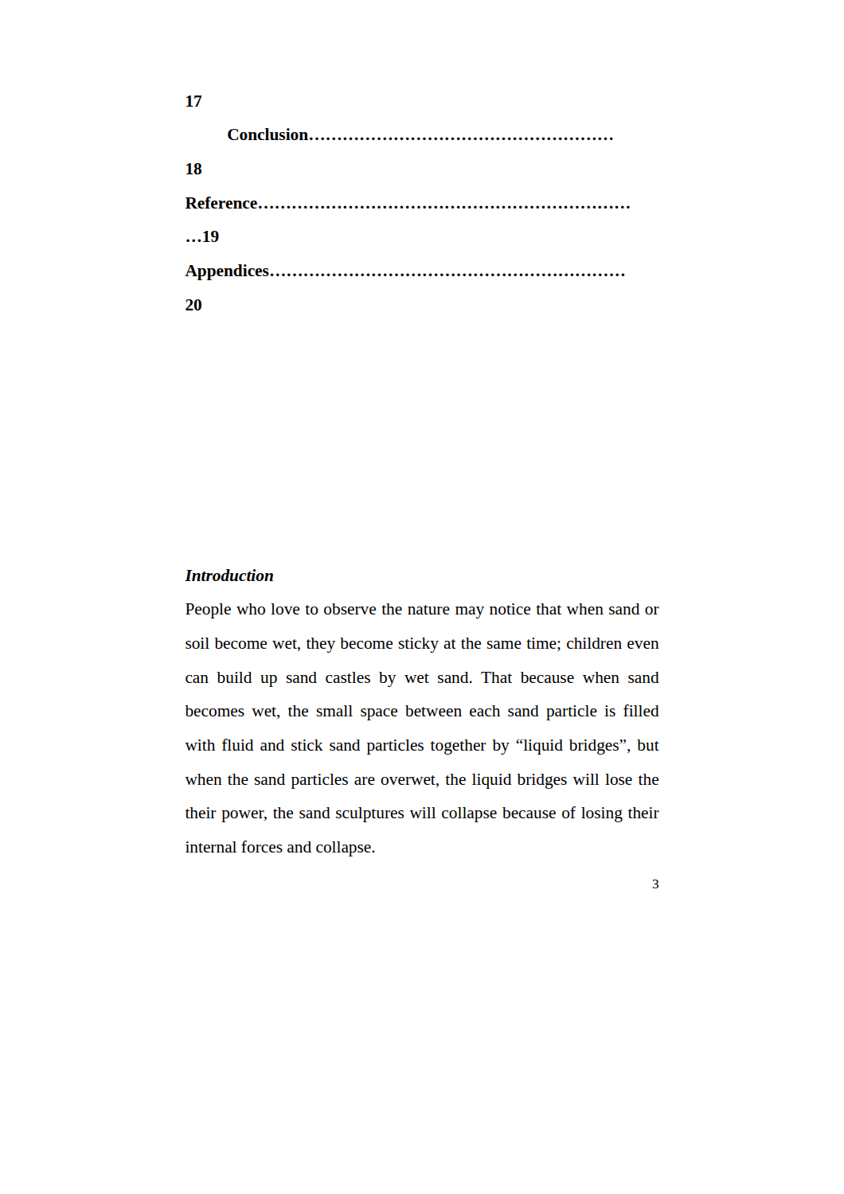17
Conclusion………………………………………………
18
Reference…………………………………………………………
…19
Appendices………………………………………………………
20
Introduction
People who love to observe the nature may notice that when sand or soil become wet, they become sticky at the same time; children even can build up sand castles by wet sand. That because when sand becomes wet, the small space between each sand particle is filled with fluid and stick sand particles together by “liquid bridges”, but when the sand particles are overwet, the liquid bridges will lose the their power, the sand sculptures will collapse because of losing their internal forces and collapse.
3